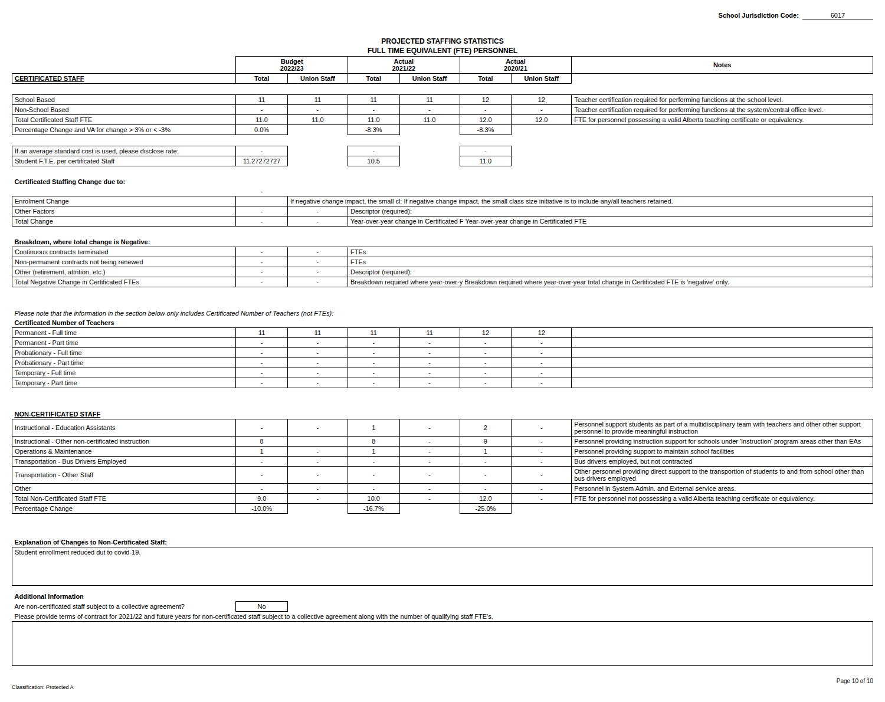School Jurisdiction Code: 6017
PROJECTED STAFFING STATISTICS
FULL TIME EQUIVALENT (FTE) PERSONNEL
| | Budget 2022/23 | Actual 2021/22 | Actual 2020/21 | Notes |
| CERTIFICATED STAFF | Total | Union Staff | Total | Union Staff | Total | Union Staff | |
| School Based | 11 | 11 | 11 | 11 | 12 | 12 | Teacher certification required for performing functions at the school level. |
| Non-School Based | - | - | - | - | - | - | Teacher certification required for performing functions at the system/central office level. |
| Total Certificated Staff FTE | 11.0 | 11.0 | 11.0 | 11.0 | 12.0 | 12.0 | FTE for personnel possessing a valid Alberta teaching certificate or equivalency. |
| Percentage Change and VA for change > 3% or < -3% | 0.0% | | -8.3% | | -8.3% | | |
| If an average standard cost is used, please disclose rate: | - | | - | | - | | |
| Student F.T.E. per certificated Staff | 11.27272727 | | 10.5 | | 11.0 | | |
| Certificated Staffing Change due to: | |
| | - | |
| Enrolment Change | | If negative change impact, the small cl: If negative change impact, the small class size initiative is to include any/all teachers retained. |
| Other Factors | - | - | Descriptor (required): |
| Total Change | - | - | Year-over-year change in Certificated F Year-over-year change in Certificated FTE |
| Breakdown, where total change is Negative: | |
| Continuous contracts terminated | - | - | FTEs |
| Non-permanent contracts not being renewed | - | - | FTEs |
| Other (retirement, attrition, etc.) | - | - | Descriptor (required): |
| Total Negative Change in Certificated FTEs | - | - | Breakdown required where year-over-y Breakdown required where year-over-year total change in Certificated FTE is 'negative' only. |
| Please note that the information in the section below only includes Certificated Number of Teachers (not FTEs): |
| Certificated Number of Teachers |
| Permanent - Full time | 11 | 11 | 11 | 11 | 12 | 12 | |
| Permanent - Part time | - | - | - | - | - | - | |
| Probationary - Full time | - | - | - | - | - | - | |
| Probationary - Part time | - | - | - | - | - | - | |
| Temporary - Full time | - | - | - | - | - | - | |
| Temporary - Part time | - | - | - | - | - | - | |
| NON-CERTIFICATED STAFF |
| Instructional - Education Assistants | - | - | 1 | - | 2 | - | Personnel support students as part of a multidisciplinary team with teachers and other other support personnel to provide meaningful instruction |
| Instructional - Other non-certificated instruction | 8 | | 8 | - | 9 | - | Personnel providing instruction support for schools under 'Instruction' program areas other than EAs |
| Operations & Maintenance | 1 | - | 1 | - | 1 | - | Personnel providing support to maintain school facilities |
| Transportation - Bus Drivers Employed | - | - | - | - | - | - | Bus drivers employed, but not contracted |
| Transportation - Other Staff | - | - | - | - | - | - | Other personnel providing direct support to the transportion of students to and from school other than bus drivers employed |
| Other | - | - | - | - | - | - | Personnel in System Admin. and External service areas. |
| Total Non-Certificated Staff FTE | 9.0 | - | 10.0 | - | 12.0 | - | FTE for personnel not possessing a valid Alberta teaching certificate or equivalency. |
| Percentage Change | -10.0% | | -16.7% | | -25.0% | | |
| Explanation of Changes to Non-Certificated Staff: |
| Student enrollment reduced dut to covid-19. |
| Additional Information |
| Are non-certificated staff subject to a collective agreement? | No | |
| Please provide terms of contract for 2021/22 and future years for non-certificated staff subject to a collective agreement along with the number of qualifying staff FTE's. |
Page 10 of 10
Classification: Protected A